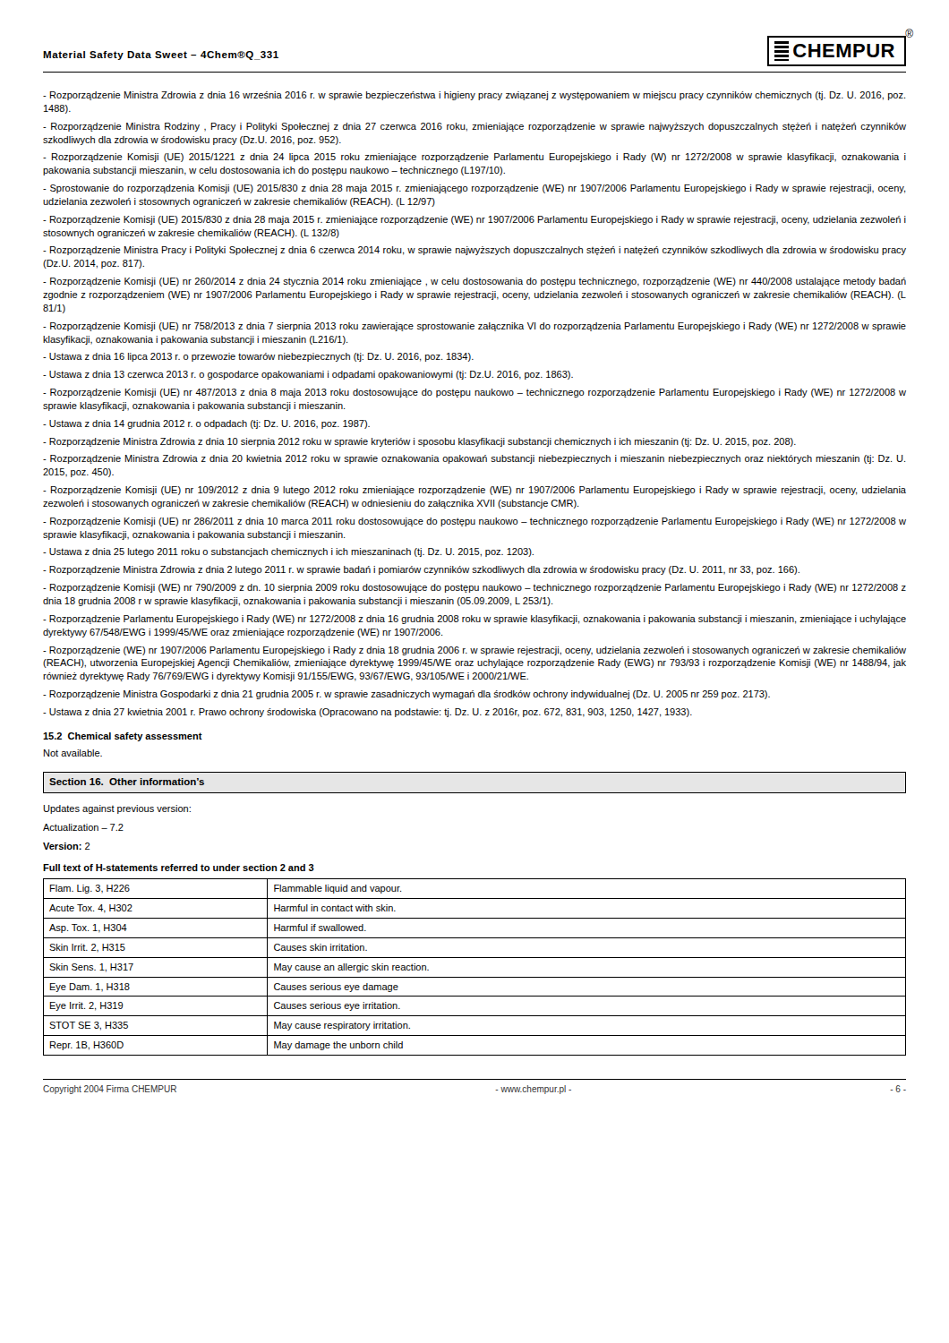Material Safety Data Sweet – 4Chem®Q_331
CHEMPUR ®
- Rozporządzenie Ministra Zdrowia z dnia 16 września 2016 r. w sprawie bezpieczeństwa i higieny pracy związanej z występowaniem w miejscu pracy czynników chemicznych (tj. Dz. U. 2016, poz. 1488).
- Rozporządzenie Ministra Rodziny , Pracy i Polityki Społecznej z dnia 27 czerwca 2016 roku, zmieniające rozporządzenie w sprawie najwyższych dopuszczalnych stężeń i natężeń czynników szkodliwych dla zdrowia w środowisku pracy (Dz.U. 2016, poz. 952).
- Rozporządzenie Komisji (UE) 2015/1221 z dnia 24 lipca 2015 roku zmieniające rozporządzenie Parlamentu Europejskiego i Rady (W) nr 1272/2008 w sprawie klasyfikacji, oznakowania i pakowania substancji mieszanin, w celu dostosowania ich do postępu naukowo – technicznego (L197/10).
- Sprostowanie do rozporządzenia Komisji (UE) 2015/830 z dnia 28 maja 2015 r. zmieniającego rozporządzenie (WE) nr 1907/2006 Parlamentu Europejskiego i Rady w sprawie rejestracji, oceny, udzielania zezwoleń i stosownych ograniczeń w zakresie chemikaliów (REACH). (L 12/97)
- Rozporządzenie Komisji (UE) 2015/830 z dnia 28 maja 2015 r. zmieniające rozporządzenie (WE) nr 1907/2006 Parlamentu Europejskiego i Rady w sprawie rejestracji, oceny, udzielania zezwoleń i stosownych ograniczeń w zakresie chemikaliów (REACH). (L 132/8)
- Rozporządzenie Ministra Pracy i Polityki Społecznej z dnia 6 czerwca 2014 roku, w sprawie najwyższych dopuszczalnych stężeń i natężeń czynników szkodliwych dla zdrowia w środowisku pracy (Dz.U. 2014, poz. 817).
- Rozporządzenie Komisji (UE) nr 260/2014 z dnia 24 stycznia 2014 roku zmieniające , w celu dostosowania do postępu technicznego, rozporządzenie (WE) nr 440/2008 ustalające metody badań zgodnie z rozporządzeniem (WE) nr 1907/2006 Parlamentu Europejskiego i Rady w sprawie rejestracji, oceny, udzielania zezwoleń i stosowanych ograniczeń w zakresie chemikaliów (REACH). (L 81/1)
- Rozporządzenie Komisji (UE) nr 758/2013 z dnia 7 sierpnia 2013 roku zawierające sprostowanie załącznika VI do rozporządzenia Parlamentu Europejskiego i Rady (WE) nr 1272/2008 w sprawie klasyfikacji, oznakowania i pakowania substancji i mieszanin (L216/1).
- Ustawa z dnia 16 lipca 2013 r. o przewozie towarów niebezpiecznych (tj: Dz. U. 2016, poz. 1834).
- Ustawa z dnia 13 czerwca 2013 r. o gospodarce opakowaniami i odpadami opakowaniowymi (tj: Dz.U. 2016, poz. 1863).
- Rozporządzenie Komisji (UE) nr 487/2013 z dnia 8 maja 2013 roku dostosowujące do postępu naukowo – technicznego rozporządzenie Parlamentu Europejskiego i Rady (WE) nr 1272/2008 w sprawie klasyfikacji, oznakowania i pakowania substancji i mieszanin.
- Ustawa z dnia 14 grudnia 2012 r. o odpadach (tj: Dz. U. 2016, poz. 1987).
- Rozporządzenie Ministra Zdrowia z dnia 10 sierpnia 2012 roku w sprawie kryteriów i sposobu klasyfikacji substancji chemicznych i ich mieszanin (tj: Dz. U. 2015, poz. 208).
- Rozporządzenie Ministra Zdrowia z dnia 20 kwietnia 2012 roku w sprawie oznakowania opakowań substancji niebezpiecznych i mieszanin niebezpiecznych oraz niektórych mieszanin (tj: Dz. U. 2015, poz. 450).
- Rozporządzenie Komisji (UE) nr 109/2012 z dnia 9 lutego 2012 roku zmieniające rozporządzenie (WE) nr 1907/2006 Parlamentu Europejskiego i Rady w sprawie rejestracji, oceny, udzielania zezwoleń i stosowanych ograniczeń w zakresie chemikaliów (REACH) w odniesieniu do załącznika XVII (substancje CMR).
- Rozporządzenie Komisji (UE) nr 286/2011 z dnia 10 marca 2011 roku dostosowujące do postępu naukowo – technicznego rozporządzenie Parlamentu Europejskiego i Rady (WE) nr 1272/2008 w sprawie klasyfikacji, oznakowania i pakowania substancji i mieszanin.
- Ustawa z dnia 25 lutego 2011 roku o substancjach chemicznych i ich mieszaninach (tj. Dz. U. 2015, poz. 1203).
- Rozporządzenie Ministra Zdrowia z dnia 2 lutego 2011 r. w sprawie badań i pomiarów czynników szkodliwych dla zdrowia w środowisku pracy (Dz. U. 2011, nr 33, poz. 166).
- Rozporządzenie Komisji (WE) nr 790/2009 z dn. 10 sierpnia 2009 roku dostosowujące do postępu naukowo – technicznego rozporządzenie Parlamentu Europejskiego i Rady (WE) nr 1272/2008 z dnia 18 grudnia 2008 r w sprawie klasyfikacji, oznakowania i pakowania substancji i mieszanin (05.09.2009, L 253/1).
- Rozporządzenie Parlamentu Europejskiego i Rady (WE) nr 1272/2008 z dnia 16 grudnia 2008 roku w sprawie klasyfikacji, oznakowania i pakowania substancji i mieszanin, zmieniające i uchylające dyrektywy 67/548/EWG i 1999/45/WE oraz zmieniające rozporządzenie (WE) nr 1907/2006.
- Rozporządzenie (WE) nr 1907/2006 Parlamentu Europejskiego i Rady z dnia 18 grudnia 2006 r. w sprawie rejestracji, oceny, udzielania zezwoleń i stosowanych ograniczeń w zakresie chemikaliów (REACH), utworzenia Europejskiej Agencji Chemikaliów, zmieniające dyrektywę 1999/45/WE oraz uchylające rozporządzenie Rady (EWG) nr 793/93 i rozporządzenie Komisji (WE) nr 1488/94, jak również dyrektywę Rady 76/769/EWG i dyrektywy Komisji 91/155/EWG, 93/67/EWG, 93/105/WE i 2000/21/WE.
- Rozporządzenie Ministra Gospodarki z dnia 21 grudnia 2005 r. w sprawie zasadniczych wymagań dla środków ochrony indywidualnej (Dz. U. 2005 nr 259 poz. 2173).
- Ustawa z dnia 27 kwietnia 2001 r. Prawo ochrony środowiska (Opracowano na podstawie: tj. Dz. U. z 2016r, poz. 672, 831, 903, 1250, 1427, 1933).
15.2 Chemical safety assessment
Not available.
Section 16. Other information’s
Updates against previous version:
Actualization – 7.2
Version: 2
Full text of H-statements referred to under section 2 and 3
| Flam. Lig. 3, H226 | Flammable liquid and vapour. |
| Acute Tox. 4, H302 | Harmful in contact with skin. |
| Asp. Tox. 1, H304 | Harmful if swallowed. |
| Skin Irrit. 2, H315 | Causes skin irritation. |
| Skin Sens. 1, H317 | May cause an allergic skin reaction. |
| Eye Dam. 1, H318 | Causes serious eye damage |
| Eye Irrit. 2, H319 | Causes serious eye irritation. |
| STOT SE 3, H335 | May cause respiratory irritation. |
| Repr. 1B, H360D | May damage the unborn child |
Copyright 2004 Firma CHEMPUR
- www.chempur.pl -
- 6 -